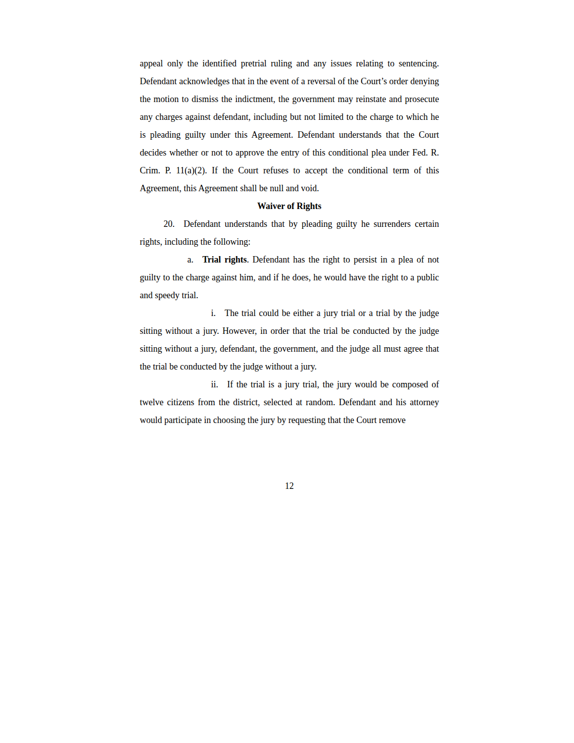appeal only the identified pretrial ruling and any issues relating to sentencing. Defendant acknowledges that in the event of a reversal of the Court’s order denying the motion to dismiss the indictment, the government may reinstate and prosecute any charges against defendant, including but not limited to the charge to which he is pleading guilty under this Agreement. Defendant understands that the Court decides whether or not to approve the entry of this conditional plea under Fed. R. Crim. P. 11(a)(2). If the Court refuses to accept the conditional term of this Agreement, this Agreement shall be null and void.
Waiver of Rights
20. Defendant understands that by pleading guilty he surrenders certain rights, including the following:
a. Trial rights. Defendant has the right to persist in a plea of not guilty to the charge against him, and if he does, he would have the right to a public and speedy trial.
i. The trial could be either a jury trial or a trial by the judge sitting without a jury. However, in order that the trial be conducted by the judge sitting without a jury, defendant, the government, and the judge all must agree that the trial be conducted by the judge without a jury.
ii. If the trial is a jury trial, the jury would be composed of twelve citizens from the district, selected at random. Defendant and his attorney would participate in choosing the jury by requesting that the Court remove
12